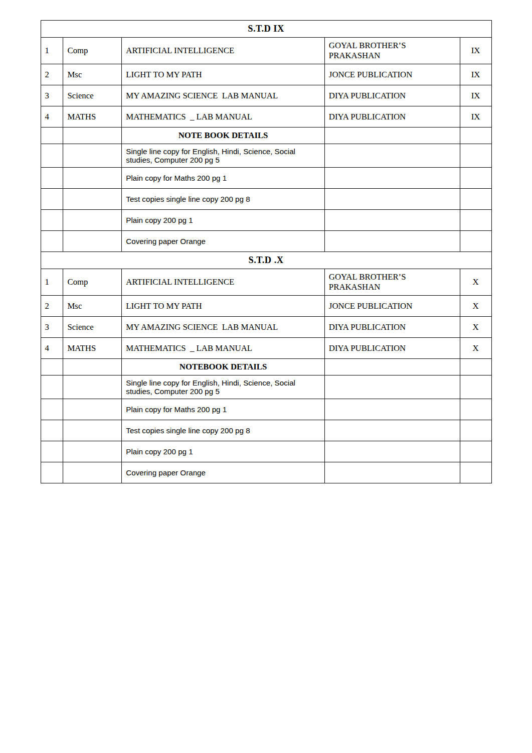| S.T.D IX |
| 1 | Comp | ARTIFICIAL INTELLIGENCE | GOYAL BROTHER’S PRAKASHAN | IX |
| 2 | Msc | LIGHT TO MY PATH | JONCE PUBLICATION | IX |
| 3 | Science | MY AMAZING SCIENCE LAB MANUAL | DIYA PUBLICATION | IX |
| 4 | MATHS | MATHEMATICS _ LAB MANUAL | DIYA PUBLICATION | IX |
| | | NOTE BOOK DETAILS | | |
| | | Single line copy for English, Hindi, Science, Social studies, Computer 200 pg 5 | | |
| | | Plain copy for Maths 200 pg 1 | | |
| | | Test copies single line copy 200 pg 8 | | |
| | | Plain copy 200 pg 1 | | |
| | | Covering paper Orange | | |
| S.T.D .X |
| 1 | Comp | ARTIFICIAL INTELLIGENCE | GOYAL BROTHER’S PRAKASHAN | X |
| 2 | Msc | LIGHT TO MY PATH | JONCE PUBLICATION | X |
| 3 | Science | MY AMAZING SCIENCE LAB MANUAL | DIYA PUBLICATION | X |
| 4 | MATHS | MATHEMATICS _ LAB MANUAL | DIYA PUBLICATION | X |
| | | NOTEBOOK DETAILS | | |
| | | Single line copy for English, Hindi, Science, Social studies, Computer 200 pg 5 | | |
| | | Plain copy for Maths 200 pg 1 | | |
| | | Test copies single line copy 200 pg 8 | | |
| | | Plain copy 200 pg 1 | | |
| | | Covering paper Orange | | |